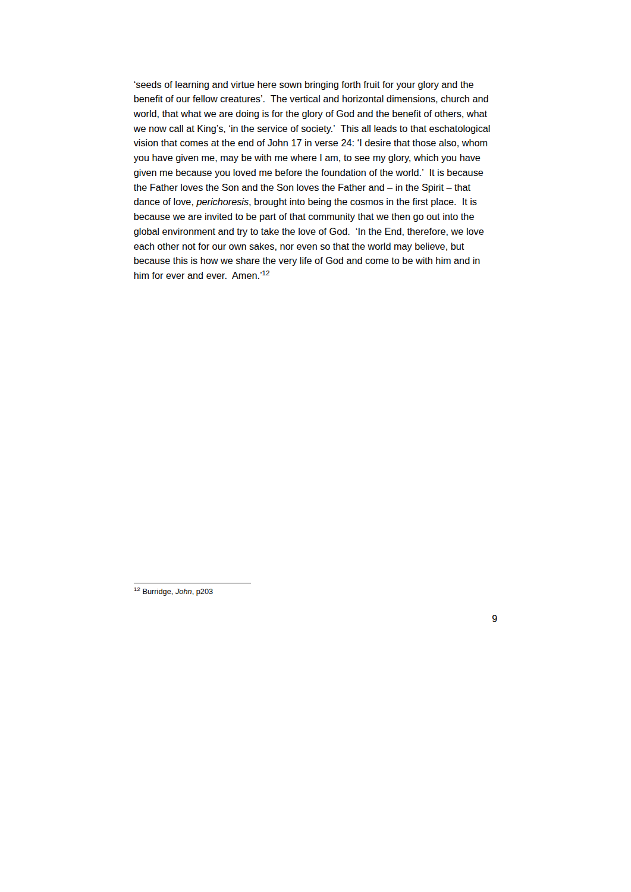‘seeds of learning and virtue here sown bringing forth fruit for your glory and the benefit of our fellow creatures’. The vertical and horizontal dimensions, church and world, that what we are doing is for the glory of God and the benefit of others, what we now call at King’s, ‘in the service of society.’ This all leads to that eschatological vision that comes at the end of John 17 in verse 24: ‘I desire that those also, whom you have given me, may be with me where I am, to see my glory, which you have given me because you loved me before the foundation of the world.’ It is because the Father loves the Son and the Son loves the Father and – in the Spirit – that dance of love, perichoresis, brought into being the cosmos in the first place. It is because we are invited to be part of that community that we then go out into the global environment and try to take the love of God. ‘In the End, therefore, we love each other not for our own sakes, nor even so that the world may believe, but because this is how we share the very life of God and come to be with him and in him for ever and ever. Amen.’12
12 Burridge, John, p203
9